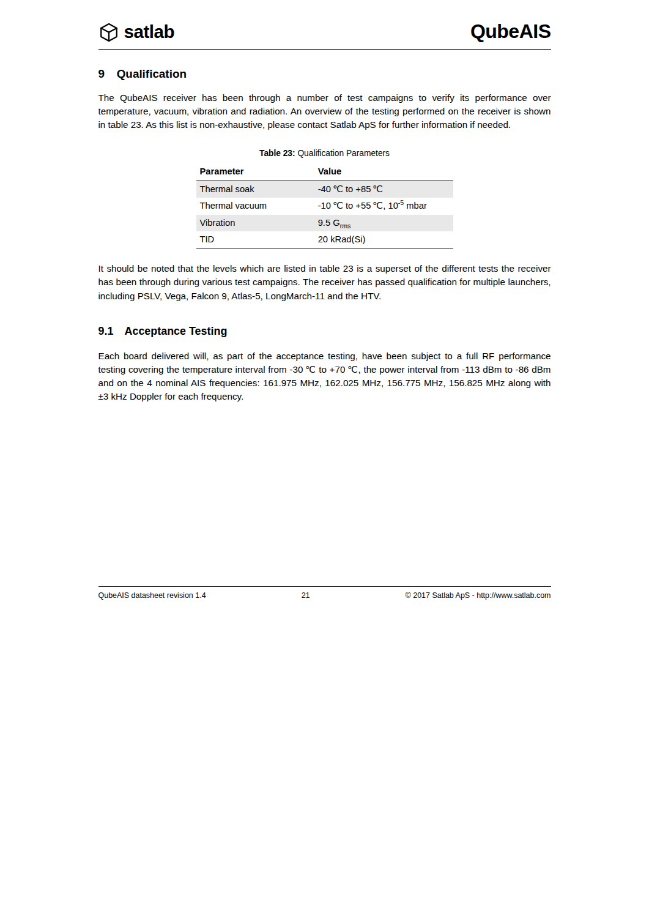satlab
QubeAIS
9 Qualification
The QubeAIS receiver has been through a number of test campaigns to verify its performance over temperature, vacuum, vibration and radiation. An overview of the testing performed on the receiver is shown in table 23. As this list is non-exhaustive, please contact Satlab ApS for further information if needed.
Table 23: Qualification Parameters
| Parameter | Value |
| --- | --- |
| Thermal soak | -40 ℃ to +85 ℃ |
| Thermal vacuum | -10 ℃ to +55 ℃, 10 -5 mbar |
| Vibration | 9.5 G rms |
| TID | 20 kRad(Si) |
It should be noted that the levels which are listed in table 23 is a superset of the different tests the receiver has been through during various test campaigns. The receiver has passed qualification for multiple launchers, including PSLV, Vega, Falcon 9, Atlas-5, LongMarch-11 and the HTV.
9.1 Acceptance Testing
Each board delivered will, as part of the acceptance testing, have been subject to a full RF performance testing covering the temperature interval from -30 ℃ to +70 ℃, the power interval from -113 dBm to -86 dBm and on the 4 nominal AIS frequencies: 161.975 MHz, 162.025 MHz, 156.775 MHz, 156.825 MHz along with ±3 kHz Doppler for each frequency.
QubeAIS datasheet revision 1.4
21
© 2017 Satlab ApS - http://www.satlab.com